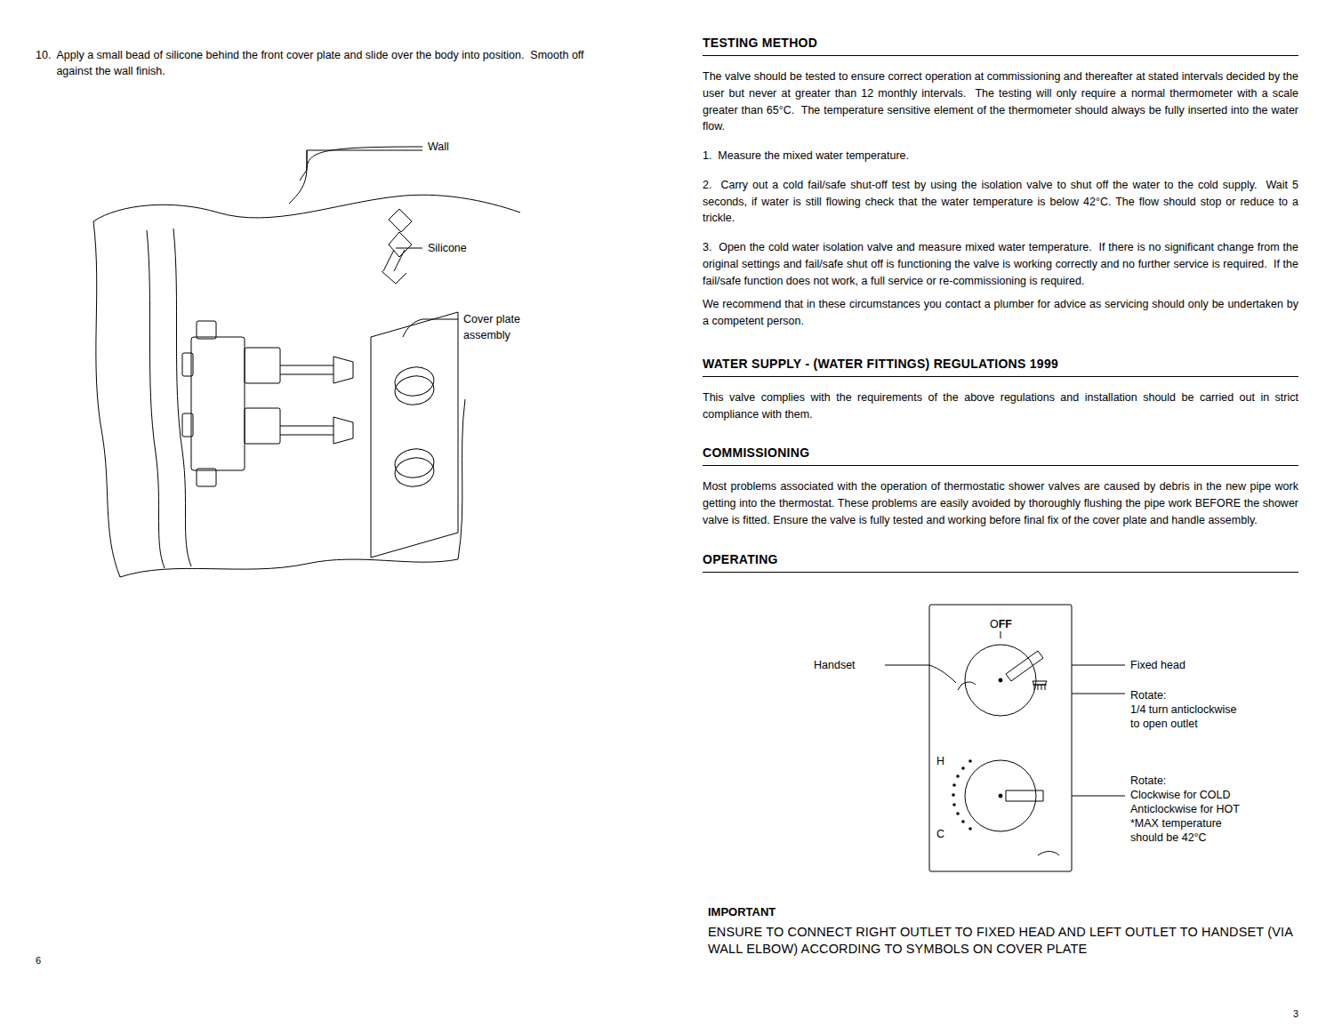10. Apply a small bead of silicone behind the front cover plate and slide over the body into position. Smooth off against the wall finish.
Wall Silicone Cover plate assembly
6
Testing Method
The valve should be tested to ensure correct operation at commissioning and thereafter at stated intervals decided by the user but never at greater than 12 monthly intervals. The testing will only require a normal thermometer with a scale greater than 65°C. The temperature sensitive element of the thermometer should always be fully inserted into the water flow.
1. Measure the mixed water temperature.
2. Carry out a cold fail/safe shut-off test by using the isolation valve to shut off the water to the cold supply. Wait 5 seconds, if water is still flowing check that the water temperature is below 42°C. The flow should stop or reduce to a trickle.
3. Open the cold water isolation valve and measure mixed water temperature. If there is no significant change from the original settings and fail/safe shut off is functioning the valve is working correctly and no further service is required. If the fail/safe function does not work, a full service or re-commissioning is required.
We recommend that in these circumstances you contact a plumber for advice as servicing should only be undertaken by a competent person.
Water Supply - (Water Fittings) Regulations 1999
This valve complies with the requirements of the above regulations and installation should be carried out in strict compliance with them.
Commissioning
Most problems associated with the operation of thermostatic shower valves are caused by debris in the new pipe work getting into the thermostat. These problems are easily avoided by thoroughly flushing the pipe work BEFORE the shower valve is fitted. Ensure the valve is fully tested and working before final fix of the cover plate and handle assembly.
Operating
Handset Fixed head Rotate: 1/4 turn anticlockwise to open outlet Rotate: Clockwise for COLD Anticlockwise for HOT *MAX temperature should be 42°C OFF H C
Important
ENSURE TO CONNECT RIGHT OUTLET TO FIXED HEAD AND LEFT OUTLET TO HANDSET (VIA WALL ELBOW) ACCORDING TO SYMBOLS ON COVER PLATE
3